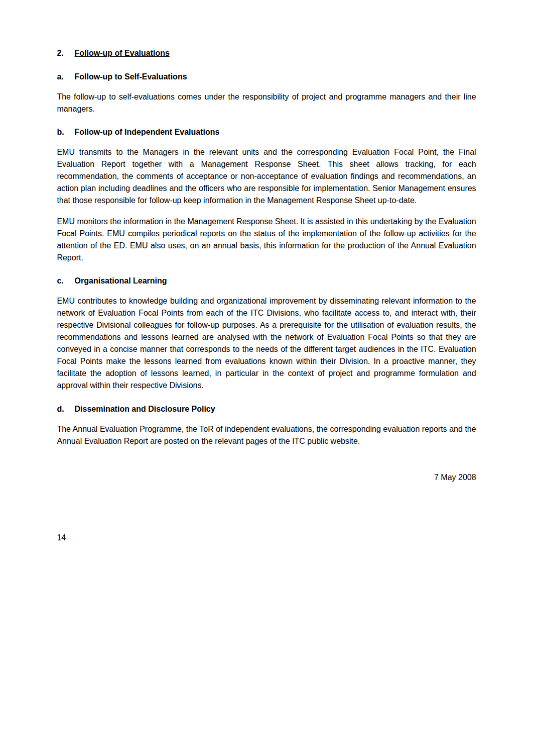2. Follow-up of Evaluations
a. Follow-up to Self-Evaluations
The follow-up to self-evaluations comes under the responsibility of project and programme managers and their line managers.
b. Follow-up of Independent Evaluations
EMU transmits to the Managers in the relevant units and the corresponding Evaluation Focal Point, the Final Evaluation Report together with a Management Response Sheet. This sheet allows tracking, for each recommendation, the comments of acceptance or non-acceptance of evaluation findings and recommendations, an action plan including deadlines and the officers who are responsible for implementation. Senior Management ensures that those responsible for follow-up keep information in the Management Response Sheet up-to-date.
EMU monitors the information in the Management Response Sheet. It is assisted in this undertaking by the Evaluation Focal Points. EMU compiles periodical reports on the status of the implementation of the follow-up activities for the attention of the ED. EMU also uses, on an annual basis, this information for the production of the Annual Evaluation Report.
c. Organisational Learning
EMU contributes to knowledge building and organizational improvement by disseminating relevant information to the network of Evaluation Focal Points from each of the ITC Divisions, who facilitate access to, and interact with, their respective Divisional colleagues for follow-up purposes. As a prerequisite for the utilisation of evaluation results, the recommendations and lessons learned are analysed with the network of Evaluation Focal Points so that they are conveyed in a concise manner that corresponds to the needs of the different target audiences in the ITC. Evaluation Focal Points make the lessons learned from evaluations known within their Division. In a proactive manner, they facilitate the adoption of lessons learned, in particular in the context of project and programme formulation and approval within their respective Divisions.
d. Dissemination and Disclosure Policy
The Annual Evaluation Programme, the ToR of independent evaluations, the corresponding evaluation reports and the Annual Evaluation Report are posted on the relevant pages of the ITC public website.
7 May 2008
14